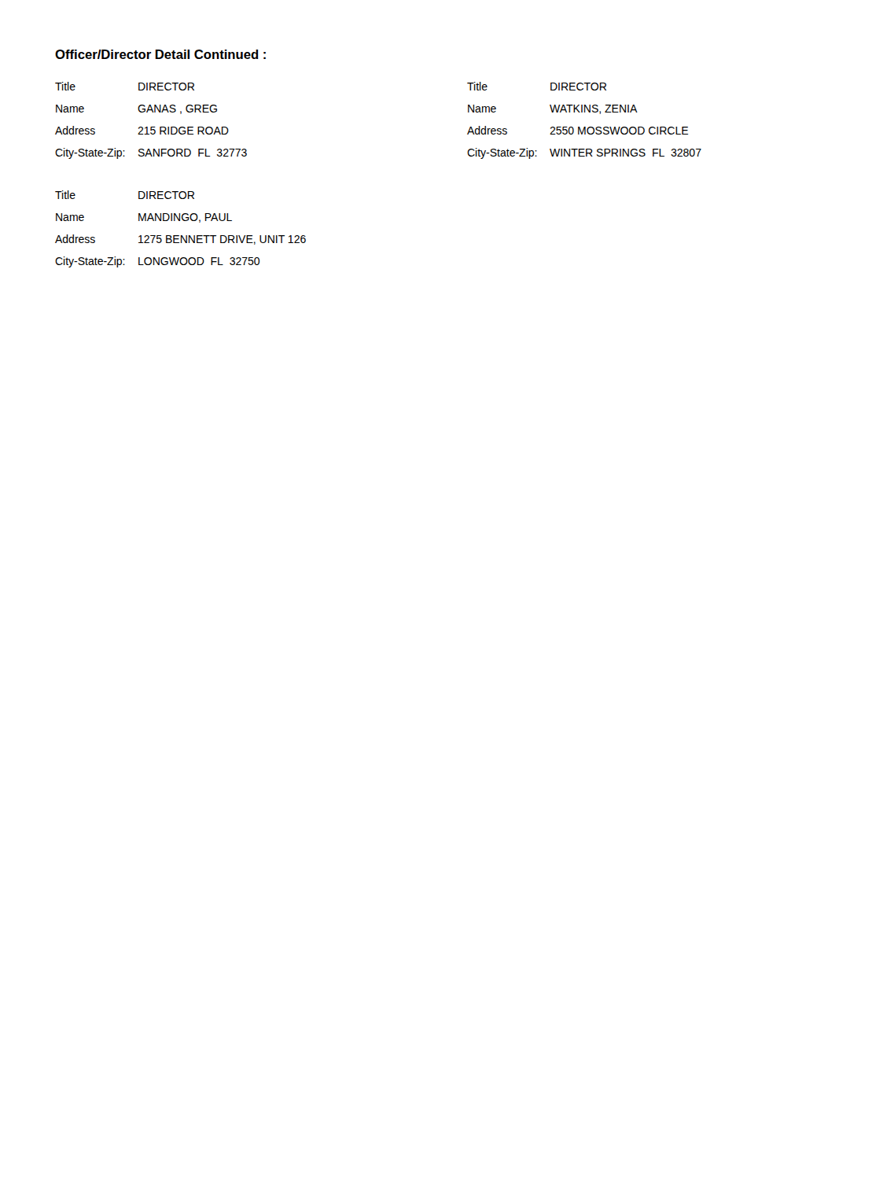Officer/Director Detail Continued :
| Title | DIRECTOR | | Title | DIRECTOR |
| Name | GANAS , GREG | | Name | WATKINS, ZENIA |
| Address | 215 RIDGE ROAD | | Address | 2550 MOSSWOOD CIRCLE |
| City-State-Zip: | SANFORD FL 32773 | | City-State-Zip: | WINTER SPRINGS FL 32807 |
| Title | DIRECTOR | | | |
| Name | MANDINGO, PAUL | | | |
| Address | 1275 BENNETT DRIVE, UNIT 126 | | | |
| City-State-Zip: | LONGWOOD FL 32750 | | | |